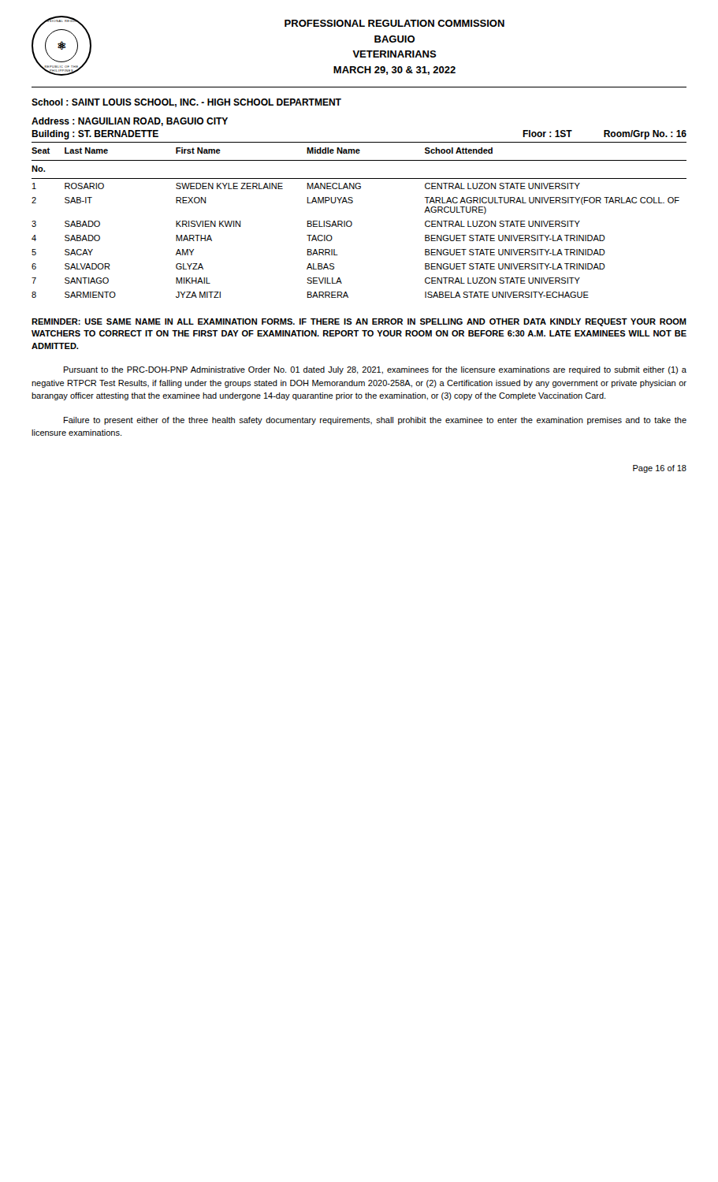PROFESSIONAL REGULATION
⚛
REPUBLIC OF THE PHILIPPINES
PROFESSIONAL REGULATION COMMISSION
BAGUIO
VETERINARIANS
MARCH 29, 30 & 31, 2022
School : SAINT LOUIS SCHOOL, INC. - HIGH SCHOOL DEPARTMENT
Address : NAGUILIAN ROAD, BAGUIO CITY
Building : ST. BERNADETTE
Floor : 1ST
Room/Grp No. : 16
| Seat | Last Name | First Name | Middle Name | School Attended |
| --- | --- | --- | --- | --- |
| No. | | | | |
| 1 | ROSARIO | SWEDEN KYLE ZERLAINE | MANECLANG | CENTRAL LUZON STATE UNIVERSITY |
| 2 | SAB-IT | REXON | LAMPUYAS | TARLAC AGRICULTURAL UNIVERSITY(FOR TARLAC COLL. OF AGRCULTURE) |
| 3 | SABADO | KRISVIEN KWIN | BELISARIO | CENTRAL LUZON STATE UNIVERSITY |
| 4 | SABADO | MARTHA | TACIO | BENGUET STATE UNIVERSITY-LA TRINIDAD |
| 5 | SACAY | AMY | BARRIL | BENGUET STATE UNIVERSITY-LA TRINIDAD |
| 6 | SALVADOR | GLYZA | ALBAS | BENGUET STATE UNIVERSITY-LA TRINIDAD |
| 7 | SANTIAGO | MIKHAIL | SEVILLA | CENTRAL LUZON STATE UNIVERSITY |
| 8 | SARMIENTO | JYZA MITZI | BARRERA | ISABELA STATE UNIVERSITY-ECHAGUE |
REMINDER: USE SAME NAME IN ALL EXAMINATION FORMS. IF THERE IS AN ERROR IN SPELLING AND OTHER DATA KINDLY REQUEST YOUR ROOM WATCHERS TO CORRECT IT ON THE FIRST DAY OF EXAMINATION. REPORT TO YOUR ROOM ON OR BEFORE 6:30 A.M. LATE EXAMINEES WILL NOT BE ADMITTED.
Pursuant to the PRC-DOH-PNP Administrative Order No. 01 dated July 28, 2021, examinees for the licensure examinations are required to submit either (1) a negative RTPCR Test Results, if falling under the groups stated in DOH Memorandum 2020-258A, or (2) a Certification issued by any government or private physician or barangay officer attesting that the examinee had undergone 14-day quarantine prior to the examination, or (3) copy of the Complete Vaccination Card.
Failure to present either of the three health safety documentary requirements, shall prohibit the examinee to enter the examination premises and to take the licensure examinations.
Page 16 of 18